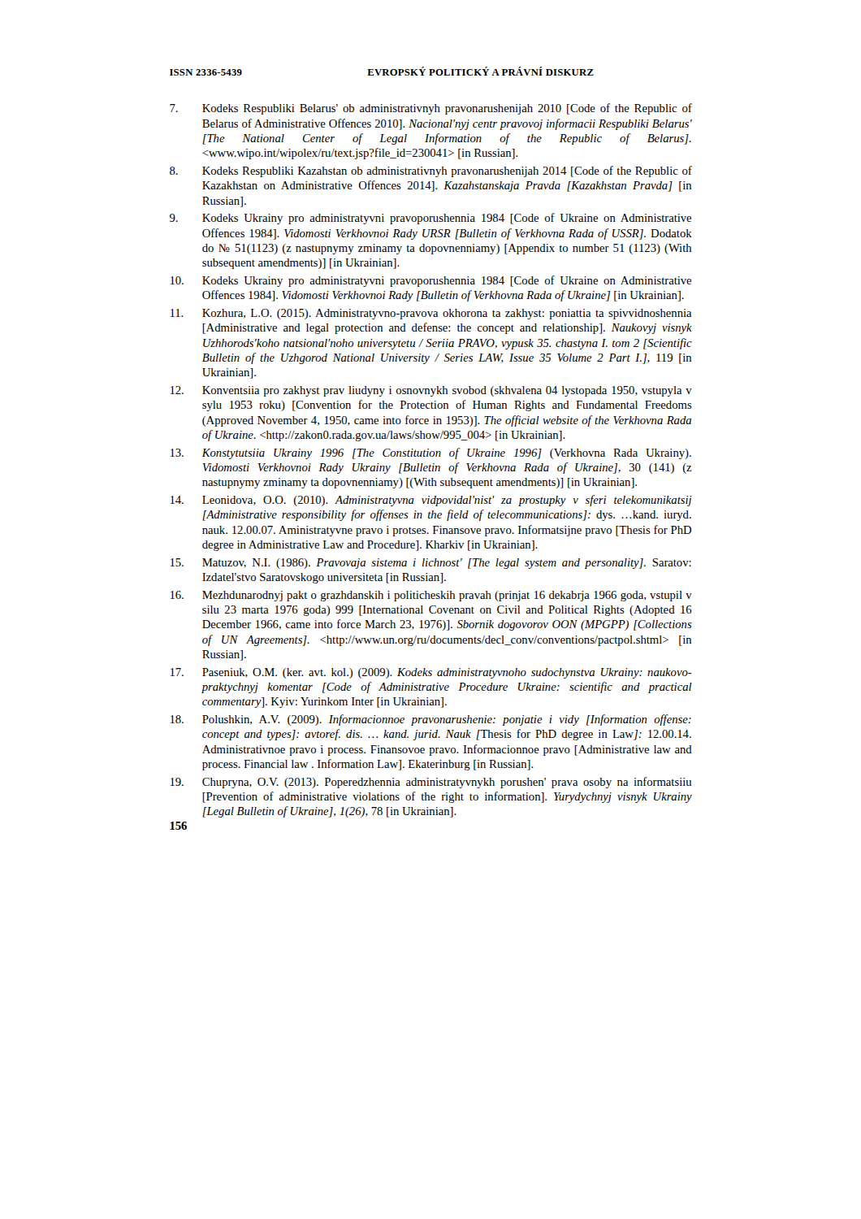ISSN 2336-5439 EVROPSKÝ POLITICKÝ A PRÁVNÍ DISKURZ
7. Kodeks Respubliki Belarus' ob administrativnyh pravonarushenijah 2010 [Code of the Republic of Belarus of Administrative Offences 2010]. Nacional'nyj centr pravovoj informacii Respubliki Belarus' [The National Center of Legal Information of the Republic of Belarus]. <www.wipo.int/wipolex/ru/text.jsp?file_id=230041> [in Russian].
8. Kodeks Respubliki Kazahstan ob administrativnyh pravonarushenijah 2014 [Code of the Republic of Kazakhstan on Administrative Offences 2014]. Kazahstanskaja Pravda [Kazakhstan Pravda] [in Russian].
9. Kodeks Ukrainy pro administratyvni pravoporushennia 1984 [Code of Ukraine on Administrative Offences 1984]. Vidomosti Verkhovnoi Rady URSR [Bulletin of Verkhovna Rada of USSR]. Dodatok do № 51(1123) (z nastupnymy zminamy ta dopovnenniamy) [Appendix to number 51 (1123) (With subsequent amendments)] [in Ukrainian].
10. Kodeks Ukrainy pro administratyvni pravoporushennia 1984 [Code of Ukraine on Administrative Offences 1984]. Vidomosti Verkhovnoi Rady [Bulletin of Verkhovna Rada of Ukraine] [in Ukrainian].
11. Kozhura, L.O. (2015). Administratyvno-pravova okhorona ta zakhyst: poniattia ta spivvidnoshennia [Administrative and legal protection and defense: the concept and relationship]. Naukovyj visnyk Uzhhorods'koho natsional'noho universytetu / Seriia PRAVO, vypusk 35. chastyna I. tom 2 [Scientific Bulletin of the Uzhgorod National University / Series LAW, Issue 35 Volume 2 Part I.], 119 [in Ukrainian].
12. Konventsiia pro zakhyst prav liudyny i osnovnykh svobod (skhvalena 04 lystopada 1950, vstupyla v sylu 1953 roku) [Convention for the Protection of Human Rights and Fundamental Freedoms (Approved November 4, 1950, came into force in 1953)]. The official website of the Verkhovna Rada of Ukraine. <http://zakon0.rada.gov.ua/laws/show/995_004> [in Ukrainian].
13. Konstytutsiia Ukrainy 1996 [The Constitution of Ukraine 1996] (Verkhovna Rada Ukrainy). Vidomosti Verkhovnoi Rady Ukrainy [Bulletin of Verkhovna Rada of Ukraine], 30 (141) (z nastupnymy zminamy ta dopovnenniamy) [(With subsequent amendments)] [in Ukrainian].
14. Leonidova, O.O. (2010). Administratyvna vidpovidal'nist' za prostupky v sferi telekomunikatsij [Administrative responsibility for offenses in the field of telecommunications]: dys. …kand. iuryd. nauk. 12.00.07. Aministratyvne pravo i protses. Finansove pravo. Informatsijne pravo [Thesis for PhD degree in Administrative Law and Procedure]. Kharkiv [in Ukrainian].
15. Matuzov, N.I. (1986). Pravovaja sistema i lichnost' [The legal system and personality]. Saratov: Izdatel'stvo Saratovskogo universiteta [in Russian].
16. Mezhdunarodnyj pakt o grazhdanskih i politicheskih pravah (prinjat 16 dekabrja 1966 goda, vstupil v silu 23 marta 1976 goda) 999 [International Covenant on Civil and Political Rights (Adopted 16 December 1966, came into force March 23, 1976)]. Sbornik dogovorov OON (MPGPP) [Collections of UN Agreements]. <http://www.un.org/ru/documents/decl_conv/conventions/pactpol.shtml> [in Russian].
17. Paseniuk, O.M. (ker. avt. kol.) (2009). Kodeks administratyvnoho sudochynstva Ukrainy: naukovo-praktychnyj komentar [Code of Administrative Procedure Ukraine: scientific and practical commentary]. Kyiv: Yurinkom Inter [in Ukrainian].
18. Polushkin, A.V. (2009). Informacionnoe pravonarushenie: ponjatie i vidy [Information offense: concept and types]: avtoref. dis. … kand. jurid. Nauk [Thesis for PhD degree in Law]: 12.00.14. Administrativnoe pravo i process. Finansovoe pravo. Informacionnoe pravo [Administrative law and process. Financial law . Information Law]. Ekaterinburg [in Russian].
19. Chupryna, O.V. (2013). Poperedzhennia administratyvnykh porushen' prava osoby na informatsiiu [Prevention of administrative violations of the right to information]. Yurydychnyj visnyk Ukrainy [Legal Bulletin of Ukraine], 1(26), 78 [in Ukrainian].
156